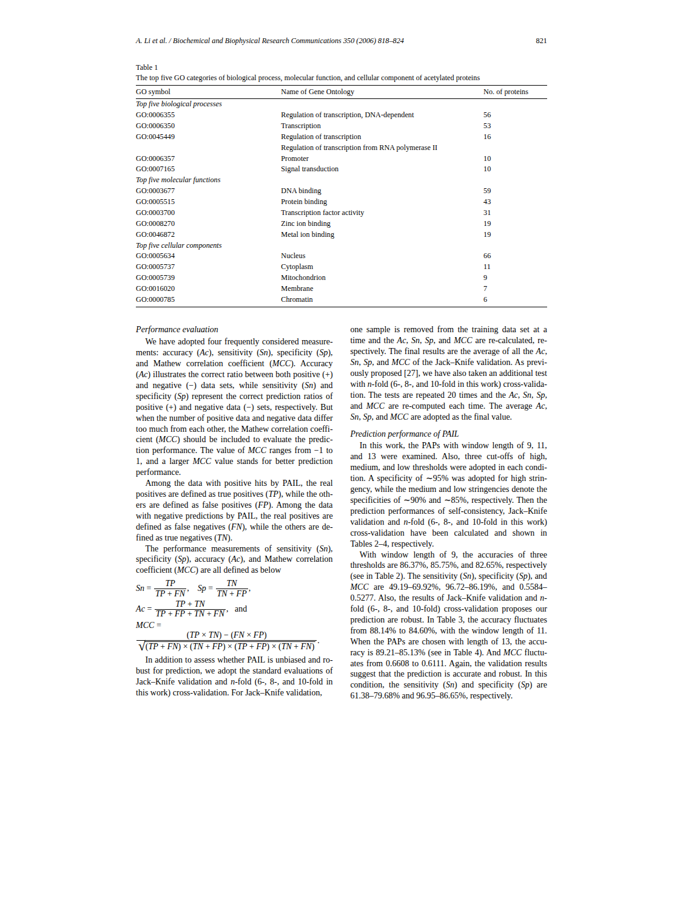A. Li et al. / Biochemical and Biophysical Research Communications 350 (2006) 818–824 821
Table 1
The top five GO categories of biological process, molecular function, and cellular component of acetylated proteins
| GO symbol | Name of Gene Ontology | No. of proteins |
| --- | --- | --- |
| Top five biological processes |
| GO:0006355 | Regulation of transcription, DNA-dependent | 56 |
| GO:0006350 | Transcription | 53 |
| GO:0045449 | Regulation of transcription | 16 |
| | Regulation of transcription from RNA polymerase II | |
| GO:0006357 | Promoter | 10 |
| GO:0007165 | Signal transduction | 10 |
| Top five molecular functions |
| GO:0003677 | DNA binding | 59 |
| GO:0005515 | Protein binding | 43 |
| GO:0003700 | Transcription factor activity | 31 |
| GO:0008270 | Zinc ion binding | 19 |
| GO:0046872 | Metal ion binding | 19 |
| Top five cellular components |
| GO:0005634 | Nucleus | 66 |
| GO:0005737 | Cytoplasm | 11 |
| GO:0005739 | Mitochondrion | 9 |
| GO:0016020 | Membrane | 7 |
| GO:0000785 | Chromatin | 6 |
Performance evaluation
We have adopted four frequently considered measurements: accuracy (Ac), sensitivity (Sn), specificity (Sp), and Mathew correlation coefficient (MCC). Accuracy (Ac) illustrates the correct ratio between both positive (+) and negative (−) data sets, while sensitivity (Sn) and specificity (Sp) represent the correct prediction ratios of positive (+) and negative data (−) sets, respectively. But when the number of positive data and negative data differ too much from each other, the Mathew correlation coefficient (MCC) should be included to evaluate the prediction performance. The value of MCC ranges from −1 to 1, and a larger MCC value stands for better prediction performance.
Among the data with positive hits by PAIL, the real positives are defined as true positives (TP), while the others are defined as false positives (FP). Among the data with negative predictions by PAIL, the real positives are defined as false negatives (FN), while the others are defined as true negatives (TN).
The performance measurements of sensitivity (Sn), specificity (Sp), accuracy (Ac), and Mathew correlation coefficient (MCC) are all defined as below
Sn = TP TP + FN, Sp = TN TN + FP, Ac = TP + TN TP + FP + TN + FN, and MCC = (TP × TN) − (FN × FP) (TP + FN) × (TN + FP) × (TP + FP) × (TN + FN) .
In addition to assess whether PAIL is unbiased and robust for prediction, we adopt the standard evaluations of Jack–Knife validation and n-fold (6-, 8-, and 10-fold in this work) cross-validation. For Jack–Knife validation,
one sample is removed from the training data set at a time and the Ac, Sn, Sp, and MCC are re-calculated, respectively. The final results are the average of all the Ac, Sn, Sp, and MCC of the Jack–Knife validation. As previously proposed [27], we have also taken an additional test with n-fold (6-, 8-, and 10-fold in this work) cross-validation. The tests are repeated 20 times and the Ac, Sn, Sp, and MCC are re-computed each time. The average Ac, Sn, Sp, and MCC are adopted as the final value.
Prediction performance of PAIL
In this work, the PAPs with window length of 9, 11, and 13 were examined. Also, three cut-offs of high, medium, and low thresholds were adopted in each condition. A specificity of ∼95% was adopted for high stringency, while the medium and low stringencies denote the specificities of ∼90% and ∼85%, respectively. Then the prediction performances of self-consistency, Jack–Knife validation and n-fold (6-, 8-, and 10-fold in this work) cross-validation have been calculated and shown in Tables 2–4, respectively.
With window length of 9, the accuracies of three thresholds are 86.37%, 85.75%, and 82.65%, respectively (see in Table 2). The sensitivity (Sn), specificity (Sp), and MCC are 49.19–69.92%, 96.72–86.19%, and 0.5584–0.5277. Also, the results of Jack–Knife validation and n-fold (6-, 8-, and 10-fold) cross-validation proposes our prediction are robust. In Table 3, the accuracy fluctuates from 88.14% to 84.60%, with the window length of 11. When the PAPs are chosen with length of 13, the accuracy is 89.21–85.13% (see in Table 4). And MCC fluctuates from 0.6608 to 0.6111. Again, the validation results suggest that the prediction is accurate and robust. In this condition, the sensitivity (Sn) and specificity (Sp) are 61.38–79.68% and 96.95–86.65%, respectively.